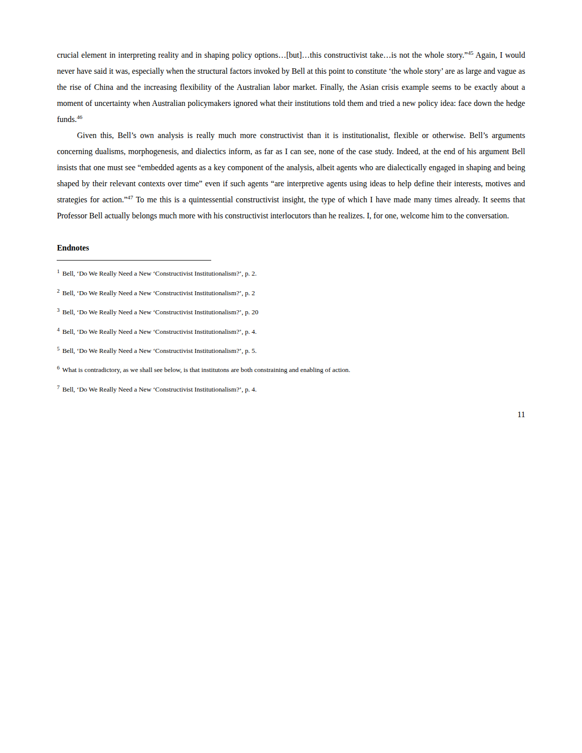crucial element in interpreting reality and in shaping policy options…[but]…this constructivist take…is not the whole story.”45 Again, I would never have said it was, especially when the structural factors invoked by Bell at this point to constitute ‘the whole story’ are as large and vague as the rise of China and the increasing flexibility of the Australian labor market. Finally, the Asian crisis example seems to be exactly about a moment of uncertainty when Australian policymakers ignored what their institutions told them and tried a new policy idea: face down the hedge funds.46
Given this, Bell’s own analysis is really much more constructivist than it is institutionalist, flexible or otherwise. Bell’s arguments concerning dualisms, morphogenesis, and dialectics inform, as far as I can see, none of the case study. Indeed, at the end of his argument Bell insists that one must see “embedded agents as a key component of the analysis, albeit agents who are dialectically engaged in shaping and being shaped by their relevant contexts over time” even if such agents “are interpretive agents using ideas to help define their interests, motives and strategies for action.”47 To me this is a quintessential constructivist insight, the type of which I have made many times already. It seems that Professor Bell actually belongs much more with his constructivist interlocutors than he realizes. I, for one, welcome him to the conversation.
Endnotes
1 Bell, ‘Do We Really Need a New ‘Constructivist Institutionalism?’, p. 2.
2 Bell, ‘Do We Really Need a New ‘Constructivist Institutionalism?’, p. 2
3 Bell, ‘Do We Really Need a New ‘Constructivist Institutionalism?’, p. 20
4 Bell, ‘Do We Really Need a New ‘Constructivist Institutionalism?’, p. 4.
5 Bell, ‘Do We Really Need a New ‘Constructivist Institutionalism?’, p. 5.
6 What is contradictory, as we shall see below, is that institutons are both constraining and enabling of action.
7 Bell, ‘Do We Really Need a New ‘Constructivist Institutionalism?’, p. 4.
11